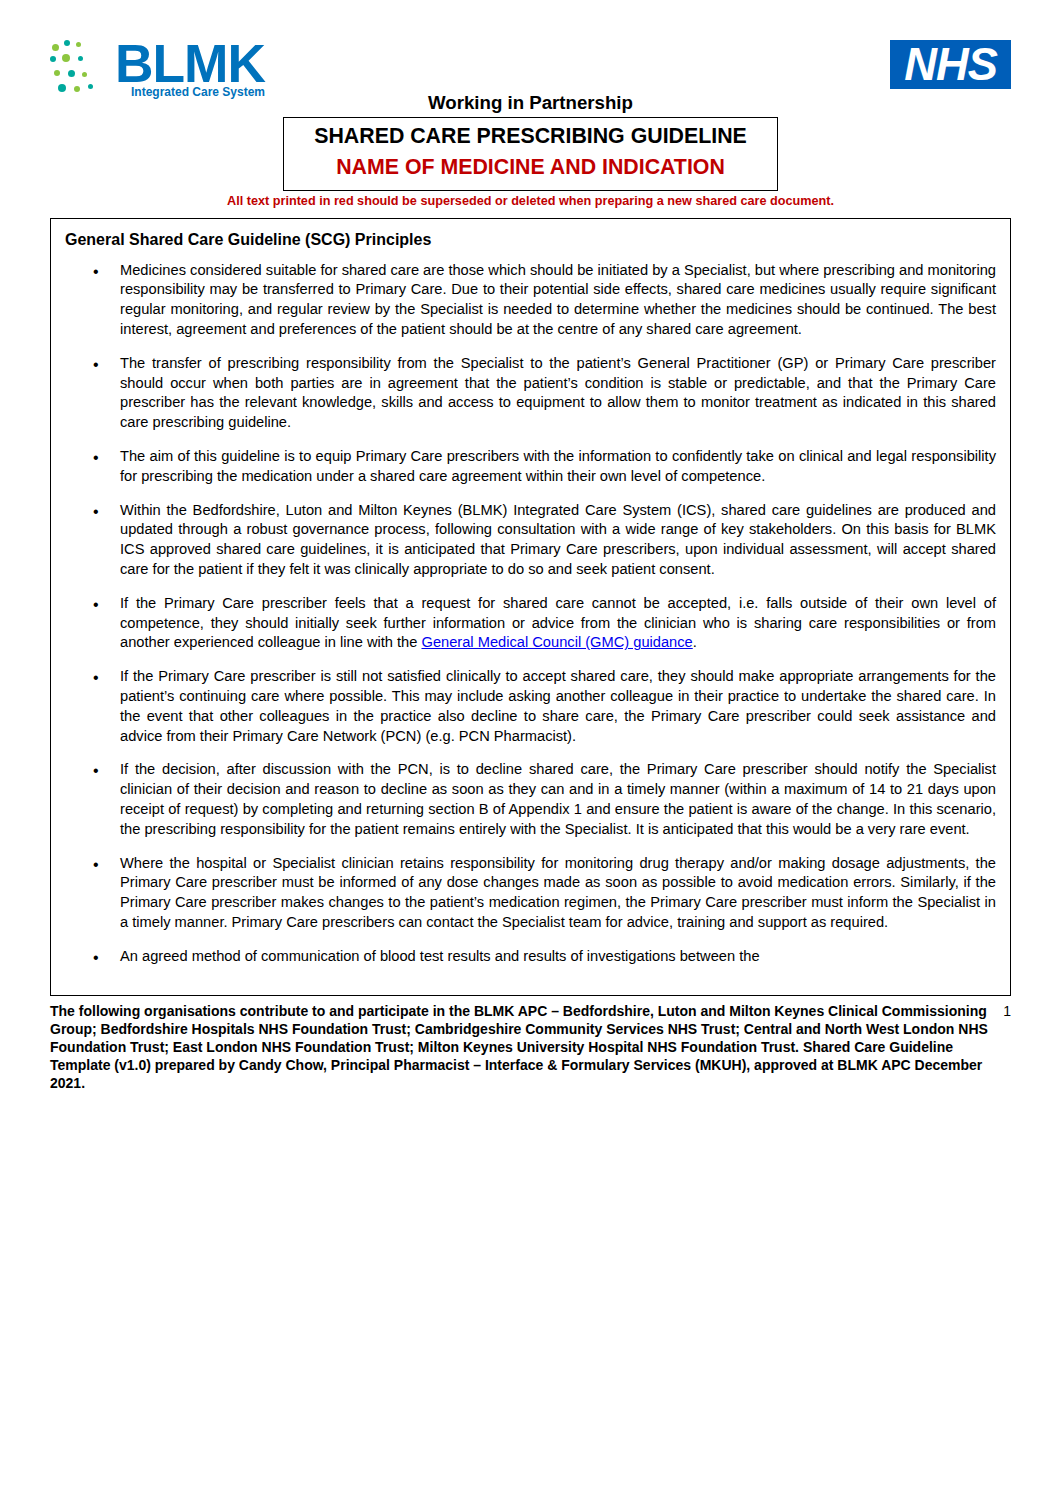BLMK
Integrated Care System
NHS
Working in Partnership
SHARED CARE PRESCRIBING GUIDELINE
NAME OF MEDICINE AND INDICATION
All text printed in red should be superseded or deleted when preparing a new shared care document.
General Shared Care Guideline (SCG) Principles
Medicines considered suitable for shared care are those which should be initiated by a Specialist, but where prescribing and monitoring responsibility may be transferred to Primary Care. Due to their potential side effects, shared care medicines usually require significant regular monitoring, and regular review by the Specialist is needed to determine whether the medicines should be continued. The best interest, agreement and preferences of the patient should be at the centre of any shared care agreement.
The transfer of prescribing responsibility from the Specialist to the patient’s General Practitioner (GP) or Primary Care prescriber should occur when both parties are in agreement that the patient’s condition is stable or predictable, and that the Primary Care prescriber has the relevant knowledge, skills and access to equipment to allow them to monitor treatment as indicated in this shared care prescribing guideline.
The aim of this guideline is to equip Primary Care prescribers with the information to confidently take on clinical and legal responsibility for prescribing the medication under a shared care agreement within their own level of competence.
Within the Bedfordshire, Luton and Milton Keynes (BLMK) Integrated Care System (ICS), shared care guidelines are produced and updated through a robust governance process, following consultation with a wide range of key stakeholders. On this basis for BLMK ICS approved shared care guidelines, it is anticipated that Primary Care prescribers, upon individual assessment, will accept shared care for the patient if they felt it was clinically appropriate to do so and seek patient consent.
If the Primary Care prescriber feels that a request for shared care cannot be accepted, i.e. falls outside of their own level of competence, they should initially seek further information or advice from the clinician who is sharing care responsibilities or from another experienced colleague in line with the General Medical Council (GMC) guidance.
If the Primary Care prescriber is still not satisfied clinically to accept shared care, they should make appropriate arrangements for the patient’s continuing care where possible. This may include asking another colleague in their practice to undertake the shared care. In the event that other colleagues in the practice also decline to share care, the Primary Care prescriber could seek assistance and advice from their Primary Care Network (PCN) (e.g. PCN Pharmacist).
If the decision, after discussion with the PCN, is to decline shared care, the Primary Care prescriber should notify the Specialist clinician of their decision and reason to decline as soon as they can and in a timely manner (within a maximum of 14 to 21 days upon receipt of request) by completing and returning section B of Appendix 1 and ensure the patient is aware of the change. In this scenario, the prescribing responsibility for the patient remains entirely with the Specialist. It is anticipated that this would be a very rare event.
Where the hospital or Specialist clinician retains responsibility for monitoring drug therapy and/or making dosage adjustments, the Primary Care prescriber must be informed of any dose changes made as soon as possible to avoid medication errors. Similarly, if the Primary Care prescriber makes changes to the patient’s medication regimen, the Primary Care prescriber must inform the Specialist in a timely manner. Primary Care prescribers can contact the Specialist team for advice, training and support as required.
An agreed method of communication of blood test results and results of investigations between the
1 The following organisations contribute to and participate in the BLMK APC – Bedfordshire, Luton and Milton Keynes Clinical Commissioning Group; Bedfordshire Hospitals NHS Foundation Trust; Cambridgeshire Community Services NHS Trust; Central and North West London NHS Foundation Trust; East London NHS Foundation Trust; Milton Keynes University Hospital NHS Foundation Trust. Shared Care Guideline Template (v1.0) prepared by Candy Chow, Principal Pharmacist – Interface & Formulary Services (MKUH), approved at BLMK APC December 2021.